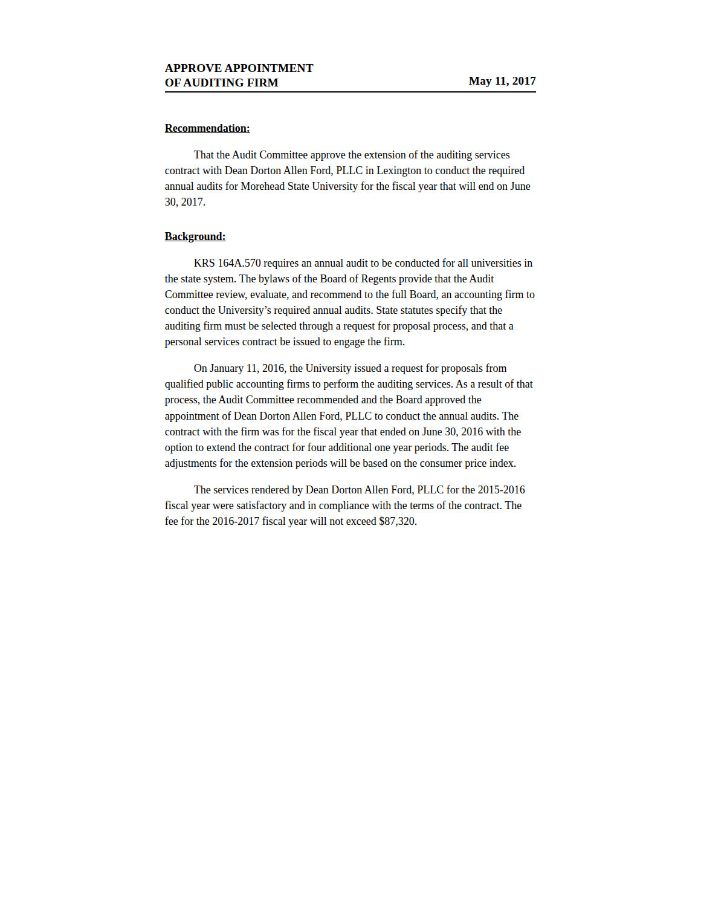Approve Appointment
of Auditing Firm
May 11, 2017
Recommendation:
That the Audit Committee approve the extension of the auditing services contract with Dean Dorton Allen Ford, PLLC in Lexington to conduct the required annual audits for Morehead State University for the fiscal year that will end on June 30, 2017.
Background:
KRS 164A.570 requires an annual audit to be conducted for all universities in the state system. The bylaws of the Board of Regents provide that the Audit Committee review, evaluate, and recommend to the full Board, an accounting firm to conduct the University’s required annual audits. State statutes specify that the auditing firm must be selected through a request for proposal process, and that a personal services contract be issued to engage the firm.
On January 11, 2016, the University issued a request for proposals from qualified public accounting firms to perform the auditing services. As a result of that process, the Audit Committee recommended and the Board approved the appointment of Dean Dorton Allen Ford, PLLC to conduct the annual audits. The contract with the firm was for the fiscal year that ended on June 30, 2016 with the option to extend the contract for four additional one year periods. The audit fee adjustments for the extension periods will be based on the consumer price index.
The services rendered by Dean Dorton Allen Ford, PLLC for the 2015-2016 fiscal year were satisfactory and in compliance with the terms of the contract. The fee for the 2016-2017 fiscal year will not exceed $87,320.